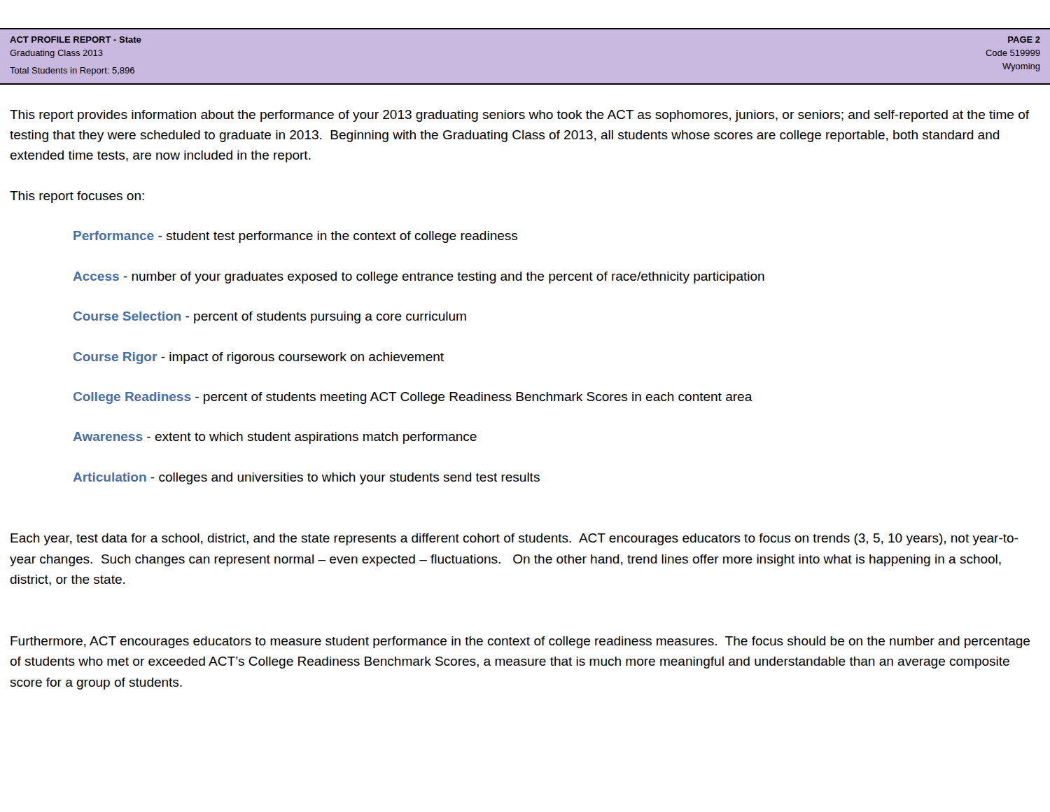ACT PROFILE REPORT - State
Graduating Class 2013
Total Students in Report: 5,896
PAGE 2
Code 519999
Wyoming
This report provides information about the performance of your 2013 graduating seniors who took the ACT as sophomores, juniors, or seniors; and self-reported at the time of testing that they were scheduled to graduate in 2013. Beginning with the Graduating Class of 2013, all students whose scores are college reportable, both standard and extended time tests, are now included in the report.
This report focuses on:
Performance - student test performance in the context of college readiness
Access - number of your graduates exposed to college entrance testing and the percent of race/ethnicity participation
Course Selection - percent of students pursuing a core curriculum
Course Rigor - impact of rigorous coursework on achievement
College Readiness - percent of students meeting ACT College Readiness Benchmark Scores in each content area
Awareness - extent to which student aspirations match performance
Articulation - colleges and universities to which your students send test results
Each year, test data for a school, district, and the state represents a different cohort of students. ACT encourages educators to focus on trends (3, 5, 10 years), not year-to-year changes. Such changes can represent normal – even expected – fluctuations. On the other hand, trend lines offer more insight into what is happening in a school, district, or the state.
Furthermore, ACT encourages educators to measure student performance in the context of college readiness measures. The focus should be on the number and percentage of students who met or exceeded ACT’s College Readiness Benchmark Scores, a measure that is much more meaningful and understandable than an average composite score for a group of students.